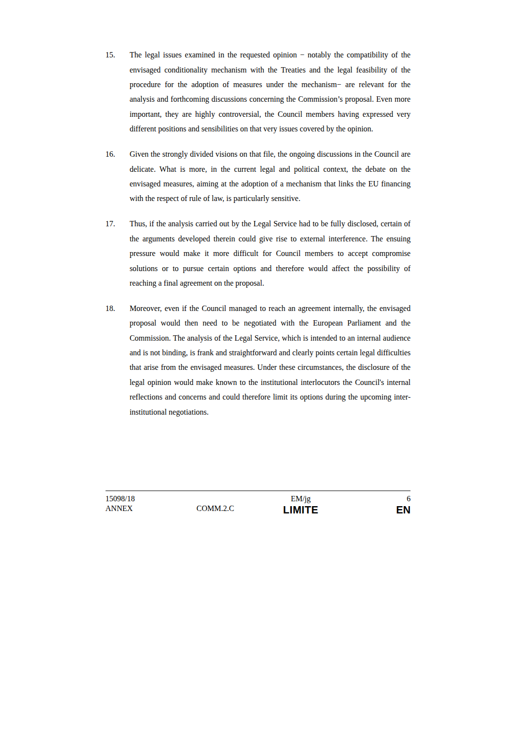15. The legal issues examined in the requested opinion − notably the compatibility of the envisaged conditionality mechanism with the Treaties and the legal feasibility of the procedure for the adoption of measures under the mechanism− are relevant for the analysis and forthcoming discussions concerning the Commission’s proposal. Even more important, they are highly controversial, the Council members having expressed very different positions and sensibilities on that very issues covered by the opinion.
16. Given the strongly divided visions on that file, the ongoing discussions in the Council are delicate. What is more, in the current legal and political context, the debate on the envisaged measures, aiming at the adoption of a mechanism that links the EU financing with the respect of rule of law, is particularly sensitive.
17. Thus, if the analysis carried out by the Legal Service had to be fully disclosed, certain of the arguments developed therein could give rise to external interference. The ensuing pressure would make it more difficult for Council members to accept compromise solutions or to pursue certain options and therefore would affect the possibility of reaching a final agreement on the proposal.
18. Moreover, even if the Council managed to reach an agreement internally, the envisaged proposal would then need to be negotiated with the European Parliament and the Commission. The analysis of the Legal Service, which is intended to an internal audience and is not binding, is frank and straightforward and clearly points certain legal difficulties that arise from the envisaged measures. Under these circumstances, the disclosure of the legal opinion would make known to the institutional interlocutors the Council's internal reflections and concerns and could therefore limit its options during the upcoming inter-institutional negotiations.
| 15098/18 | | EM/jg | 6 |
| ANNEX | COMM.2.C | LIMITE | EN |